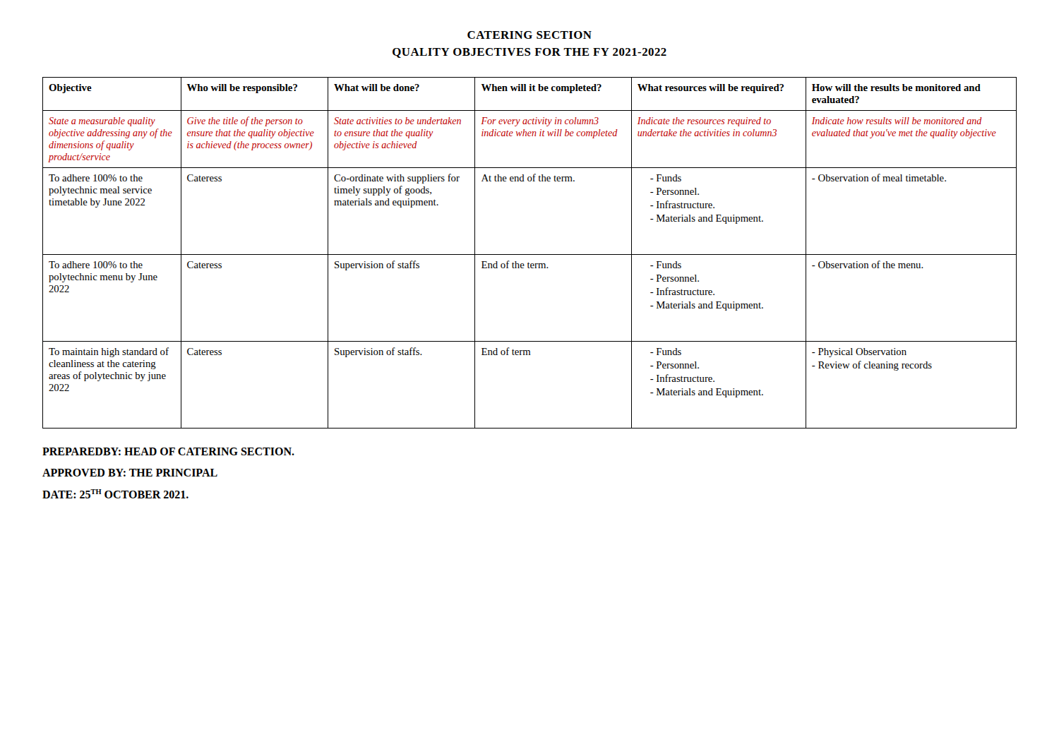CATERING SECTION
QUALITY OBJECTIVES FOR THE FY 2021-2022
| Objective | Who will be responsible? | What will be done? | When will it be completed? | What resources will be required? | How will the results be monitored and evaluated? |
| --- | --- | --- | --- | --- | --- |
| State a measurable quality objective addressing any of the dimensions of quality product/service | Give the title of the person to ensure that the quality objective is achieved (the process owner) | State activities to be undertaken to ensure that the quality objective is achieved | For every activity in column3 indicate when it will be completed | Indicate the resources required to undertake the activities in column3 | Indicate how results will be monitored and evaluated that you've met the quality objective |
| To adhere 100% to the polytechnic meal service timetable by June 2022 | Cateress | Co-ordinate with suppliers for timely supply of goods, materials and equipment. | At the end of the term. | Funds Personnel. Infrastructure. Materials and Equipment. | Observation of meal timetable. |
| To adhere 100% to the polytechnic menu by June 2022 | Cateress | Supervision of staffs | End of the term. | Funds Personnel. Infrastructure. Materials and Equipment. | Observation of the menu. |
| To maintain high standard of cleanliness at the catering areas of polytechnic by june 2022 | Cateress | Supervision of staffs. | End of term | Funds Personnel. Infrastructure. Materials and Equipment. | Physical Observation Review of cleaning records |
PREPAREDBY: HEAD OF CATERING SECTION.
APPROVED BY: THE PRINCIPAL
DATE: 25TH OCTOBER 2021.